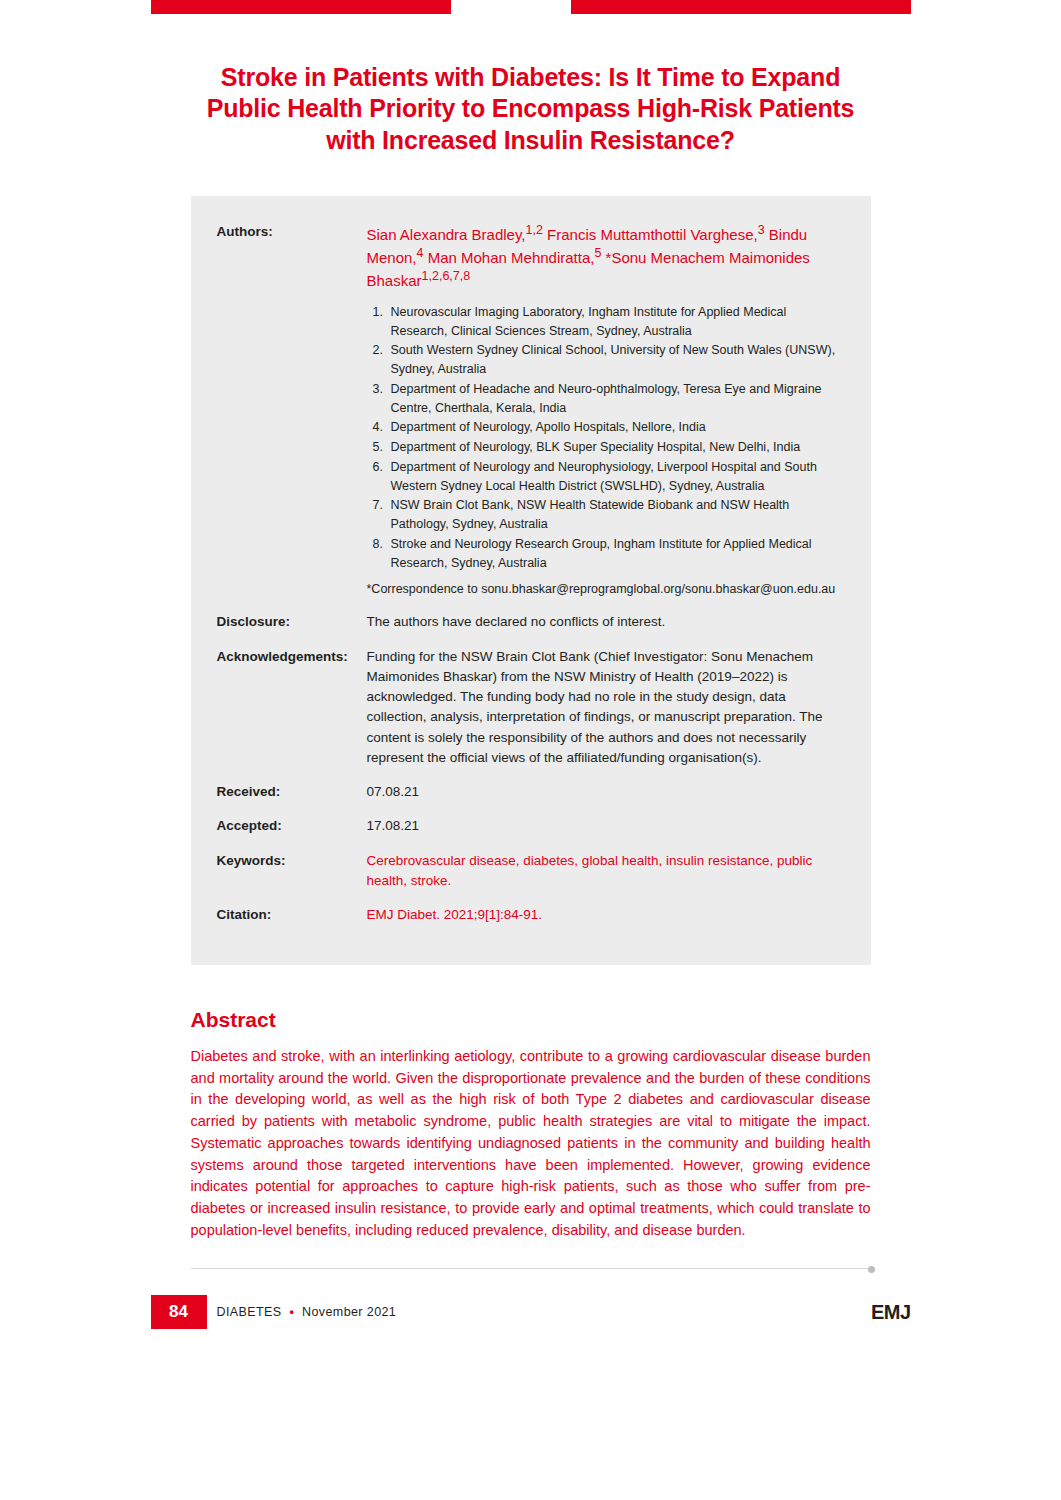Stroke in Patients with Diabetes: Is It Time to Expand Public Health Priority to Encompass High-Risk Patients with Increased Insulin Resistance?
| Authors: | Sian Alexandra Bradley, 1,2 Francis Muttamthottil Varghese, 3 Bindu Menon, 4 Man Mohan Mehndiratta, 5 *Sonu Menachem Maimonides Bhaskar 1,2,6,7,8 Neurovascular Imaging Laboratory, Ingham Institute for Applied Medical Research, Clinical Sciences Stream, Sydney, Australia South Western Sydney Clinical School, University of New South Wales (UNSW), Sydney, Australia Department of Headache and Neuro-ophthalmology, Teresa Eye and Migraine Centre, Cherthala, Kerala, India Department of Neurology, Apollo Hospitals, Nellore, India Department of Neurology, BLK Super Speciality Hospital, New Delhi, India Department of Neurology and Neurophysiology, Liverpool Hospital and South Western Sydney Local Health District (SWSLHD), Sydney, Australia NSW Brain Clot Bank, NSW Health Statewide Biobank and NSW Health Pathology, Sydney, Australia Stroke and Neurology Research Group, Ingham Institute for Applied Medical Research, Sydney, Australia *Correspondence to sonu.bhaskar@reprogramglobal.org / sonu.bhaskar@uon.edu.au |
| Disclosure: | The authors have declared no conflicts of interest. |
| Acknowledgements: | Funding for the NSW Brain Clot Bank (Chief Investigator: Sonu Menachem Maimonides Bhaskar) from the NSW Ministry of Health (2019–2022) is acknowledged. The funding body had no role in the study design, data collection, analysis, interpretation of findings, or manuscript preparation. The content is solely the responsibility of the authors and does not necessarily represent the official views of the affiliated/funding organisation(s). |
| Received: | 07.08.21 |
| Accepted: | 17.08.21 |
| Keywords: | Cerebrovascular disease, diabetes, global health, insulin resistance, public health, stroke. |
| Citation: | EMJ Diabet. 2021;9[1]:84-91. |
Abstract
Diabetes and stroke, with an interlinking aetiology, contribute to a growing cardiovascular disease burden and mortality around the world. Given the disproportionate prevalence and the burden of these conditions in the developing world, as well as the high risk of both Type 2 diabetes and cardiovascular disease carried by patients with metabolic syndrome, public health strategies are vital to mitigate the impact. Systematic approaches towards identifying undiagnosed patients in the community and building health systems around those targeted interventions have been implemented. However, growing evidence indicates potential for approaches to capture high-risk patients, such as those who suffer from pre-diabetes or increased insulin resistance, to provide early and optimal treatments, which could translate to population-level benefits, including reduced prevalence, disability, and disease burden.
84
DIABETES • November 2021
EMJ